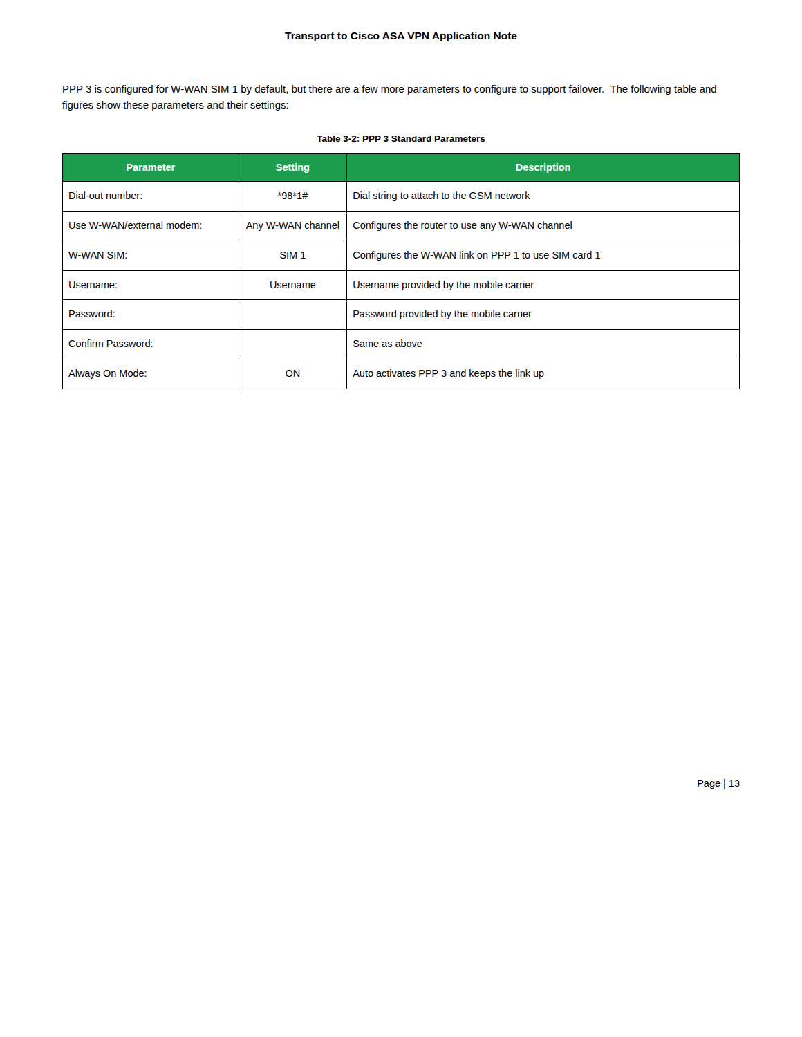Transport to Cisco ASA VPN Application Note
PPP 3 is configured for W-WAN SIM 1 by default, but there are a few more parameters to configure to support failover. The following table and figures show these parameters and their settings:
Table 3-2: PPP 3 Standard Parameters
| Parameter | Setting | Description |
| --- | --- | --- |
| Dial-out number: | *98*1# | Dial string to attach to the GSM network |
| Use W-WAN/external modem: | Any W-WAN channel | Configures the router to use any W-WAN channel |
| W-WAN SIM: | SIM 1 | Configures the W-WAN link on PPP 1 to use SIM card 1 |
| Username: | Username | Username provided by the mobile carrier |
| Password: | | Password provided by the mobile carrier |
| Confirm Password: | | Same as above |
| Always On Mode: | ON | Auto activates PPP 3 and keeps the link up |
Page | 13